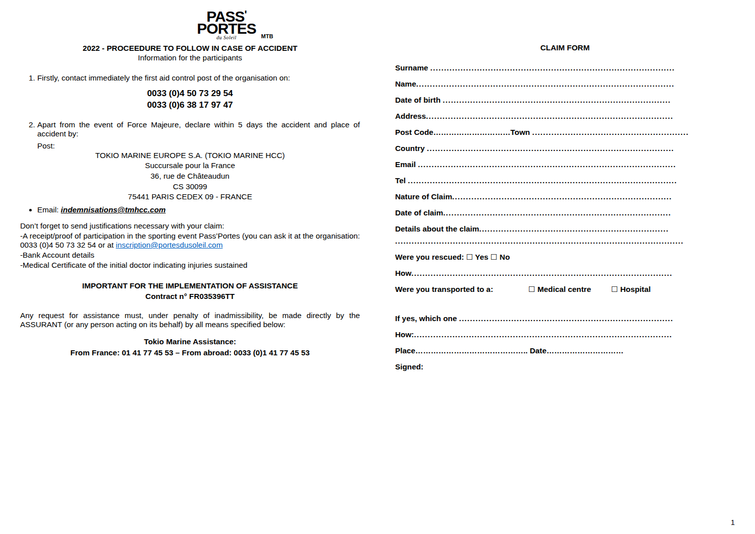PASS' PORTES du Soleil MTB
2022 - PROCEEDURE TO FOLLOW IN CASE OF ACCIDENT
Information for the participants
Firstly, contact immediately the first aid control post of the organisation on:
0033 (0)4 50 73 29 54
0033 (0)6 38 17 97 47
Apart from the event of Force Majeure, declare within 5 days the accident and place of accident by:
Post:
TOKIO MARINE EUROPE S.A. (TOKIO MARINE HCC)
Succursale pour la France
36, rue de Châteaudun
CS 30099
75441 PARIS CEDEX 09 - FRANCE
Email: indemnisations@tmhcc.com
Don’t forget to send justifications necessary with your claim:
-A receipt/proof of participation in the sporting event Pass’Portes (you can ask it at the organisation: 0033 (0)4 50 73 32 54 or at inscription@portesdusoleil.com
-Bank Account details
-Medical Certificate of the initial doctor indicating injuries sustained
IMPORTANT FOR THE IMPLEMENTATION OF ASSISTANCE
Contract n° FR035396TT
Any request for assistance must, under penalty of inadmissibility, be made directly by the ASSURANT (or any person acting on its behalf) by all means specified below:
Tokio Marine Assistance:
From France: 01 41 77 45 53 – From abroad: 0033 (0)1 41 77 45 53
CLAIM FORM
Surname .........................................................................................
Name..............................................................................................
Date of birth ...................................................................................
Address..........................................................................................
Post Code…………………………Town .........................................................
Country ..........................................................................................
Email ..............................................................................................
Tel ..................................................................................................
Nature of Claim................................................................................
Date of claim...................................................................................
Details about the claim.....................................................................
.........................................................................................................
Were you rescued: ☐ Yes ☐ No
How...............................................................................................
Were you transported to a: ☐ Medical centre ☐ Hospital
If yes, which one ..............................................................................
How:..............................................................................................
Place…………………………………….. Date…………………………
Signed:
1